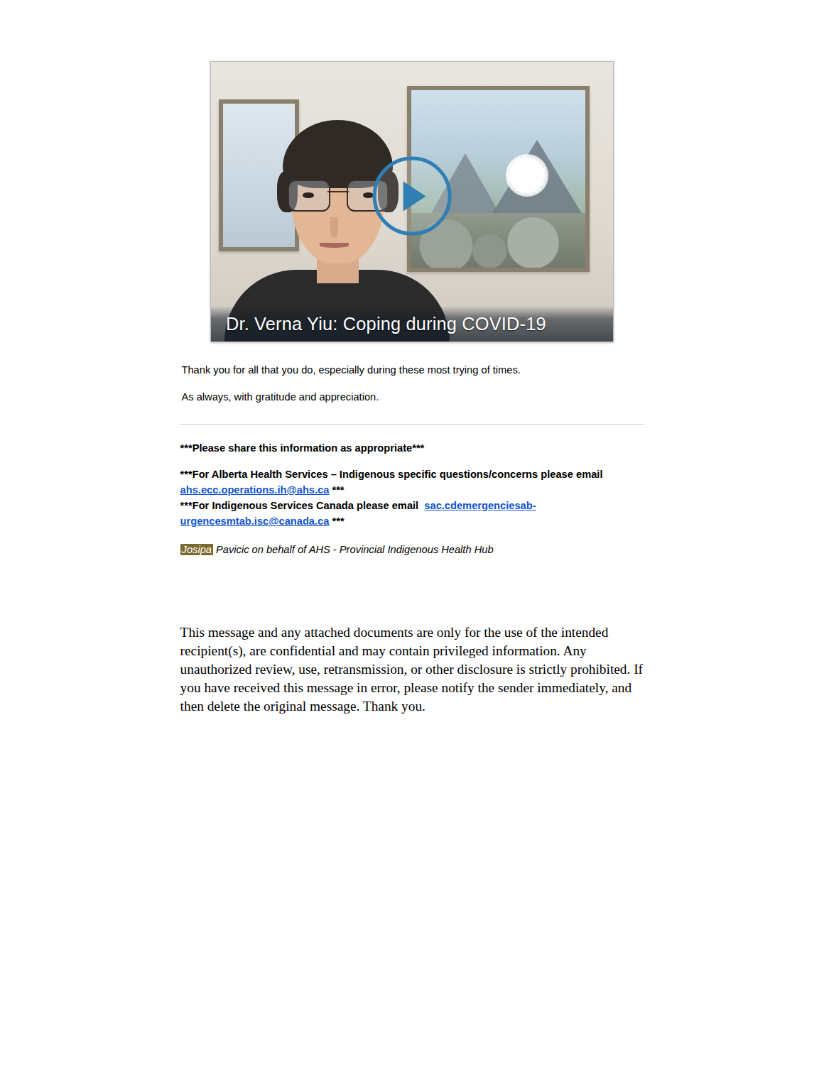Dr. Verna Yiu: Coping during COVID-19
Thank you for all that you do, especially during these most trying of times.
As always, with gratitude and appreciation.
***Please share this information as appropriate***
***For Alberta Health Services – Indigenous specific questions/concerns please email ahs.ecc.operations.ih@ahs.ca ***
***For Indigenous Services Canada please email sac.cdemergenciesab-urgencesmtab.isc@canada.ca ***
Josipa Pavicic on behalf of AHS - Provincial Indigenous Health Hub
This message and any attached documents are only for the use of the intended recipient(s), are confidential and may contain privileged information. Any unauthorized review, use, retransmission, or other disclosure is strictly prohibited. If you have received this message in error, please notify the sender immediately, and then delete the original message. Thank you.